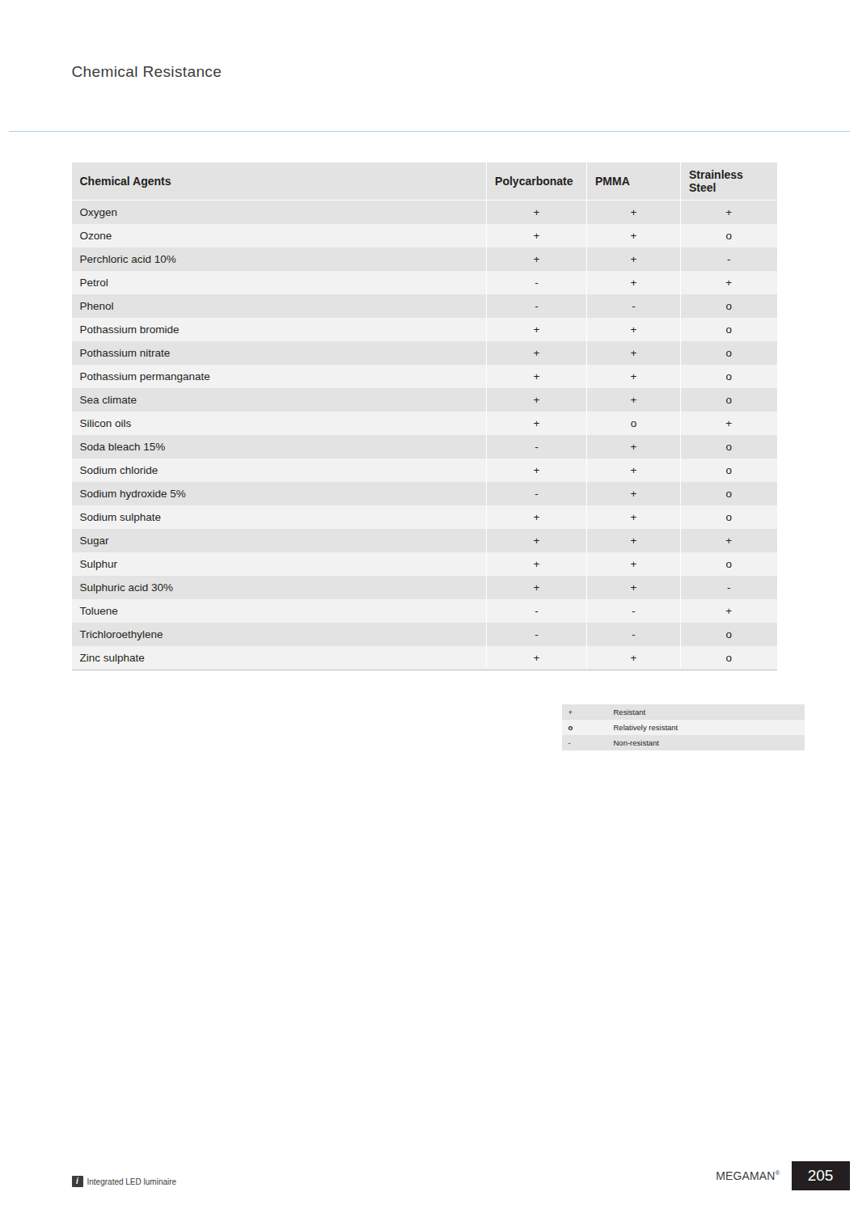Chemical Resistance
| Chemical Agents | Polycarbonate | PMMA | Strainless Steel |
| --- | --- | --- | --- |
| Oxygen | + | + | + |
| Ozone | + | + | o |
| Perchloric acid 10% | + | + | - |
| Petrol | - | + | + |
| Phenol | - | - | o |
| Pothassium bromide | + | + | o |
| Pothassium nitrate | + | + | o |
| Pothassium permanganate | + | + | o |
| Sea climate | + | + | o |
| Silicon oils | + | o | + |
| Soda bleach 15% | - | + | o |
| Sodium chloride | + | + | o |
| Sodium hydroxide 5% | - | + | o |
| Sodium sulphate | + | + | o |
| Sugar | + | + | + |
| Sulphur | + | + | o |
| Sulphuric acid 30% | + | + | - |
| Toluene | - | - | + |
| Trichloroethylene | - | - | o |
| Zinc sulphate | + | + | o |
| + | Resistant |
| o | Relatively resistant |
| - | Non-resistant |
i Integrated LED luminaire
MEGAMAN®
205